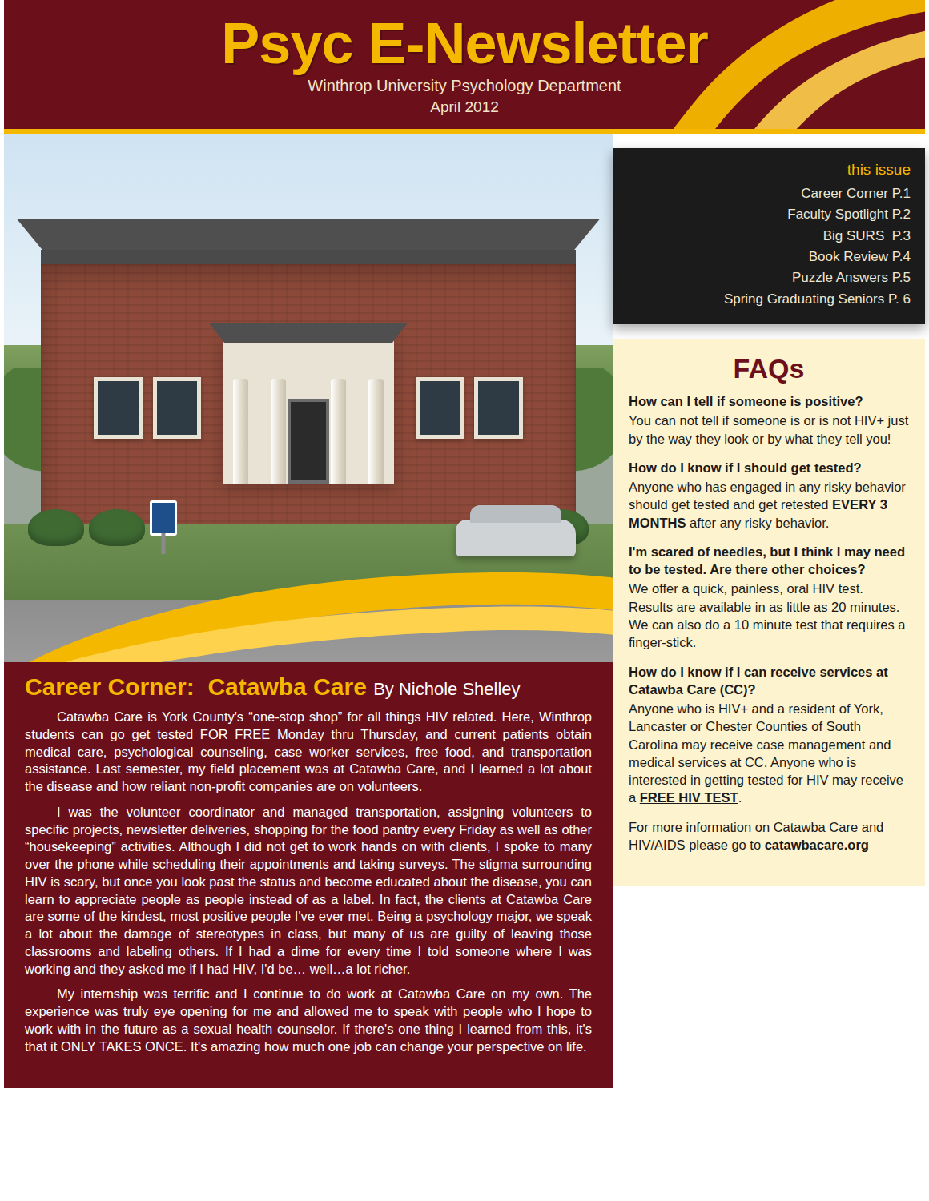Psyc E-Newsletter
Winthrop University Psychology Department
April 2012
CatawbaCare CatawbaCare
Career Corner: Catawba Care By Nichole Shelley
Catawba Care is York County's “one-stop shop” for all things HIV related. Here, Winthrop students can go get tested FOR FREE Monday thru Thursday, and current patients obtain medical care, psychological counseling, case worker services, free food, and transportation assistance. Last semester, my field placement was at Catawba Care, and I learned a lot about the disease and how reliant non-profit companies are on volunteers.
I was the volunteer coordinator and managed transportation, assigning volunteers to specific projects, newsletter deliveries, shopping for the food pantry every Friday as well as other “housekeeping” activities. Although I did not get to work hands on with clients, I spoke to many over the phone while scheduling their appointments and taking surveys. The stigma surrounding HIV is scary, but once you look past the status and become educated about the disease, you can learn to appreciate people as people instead of as a label. In fact, the clients at Catawba Care are some of the kindest, most positive people I've ever met. Being a psychology major, we speak a lot about the damage of stereotypes in class, but many of us are guilty of leaving those classrooms and labeling others. If I had a dime for every time I told someone where I was working and they asked me if I had HIV, I'd be… well…a lot richer.
My internship was terrific and I continue to do work at Catawba Care on my own. The experience was truly eye opening for me and allowed me to speak with people who I hope to work with in the future as a sexual health counselor. If there's one thing I learned from this, it's that it ONLY TAKES ONCE. It's amazing how much one job can change your perspective on life.
this issue
Career Corner P.1
Faculty Spotlight P.2
Big SURS P.3
Book Review P.4
Puzzle Answers P.5
Spring Graduating Seniors P. 6
FAQs
How can I tell if someone is positive?
You can not tell if someone is or is not HIV+ just by the way they look or by what they tell you!
How do I know if I should get tested?
Anyone who has engaged in any risky behavior should get tested and get retested EVERY 3 MONTHS after any risky behavior.
I'm scared of needles, but I think I may need to be tested. Are there other choices?
We offer a quick, painless, oral HIV test. Results are available in as little as 20 minutes. We can also do a 10 minute test that requires a finger-stick.
How do I know if I can receive services at Catawba Care (CC)?
Anyone who is HIV+ and a resident of York, Lancaster or Chester Counties of South Carolina may receive case management and medical services at CC. Anyone who is interested in getting tested for HIV may receive a FREE HIV TEST.
For more information on Catawba Care and HIV/AIDS please go to catawbacare.org